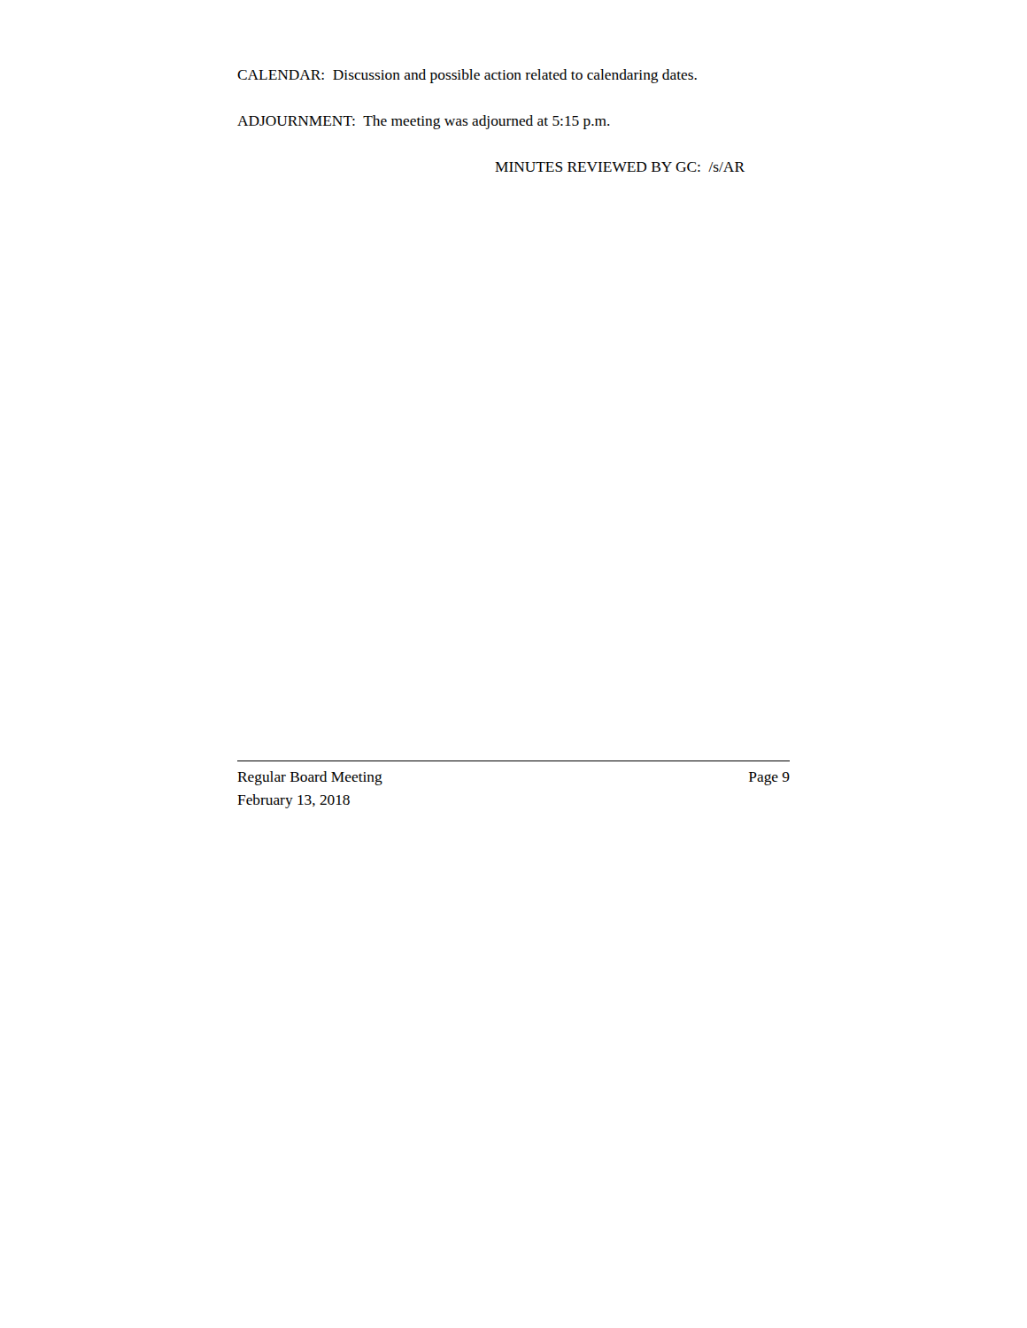CALENDAR: Discussion and possible action related to calendaring dates.
ADJOURNMENT: The meeting was adjourned at 5:15 p.m.
MINUTES REVIEWED BY GC: /s/AR
| Regular Board Meeting February 13, 2018 | Page 9 |